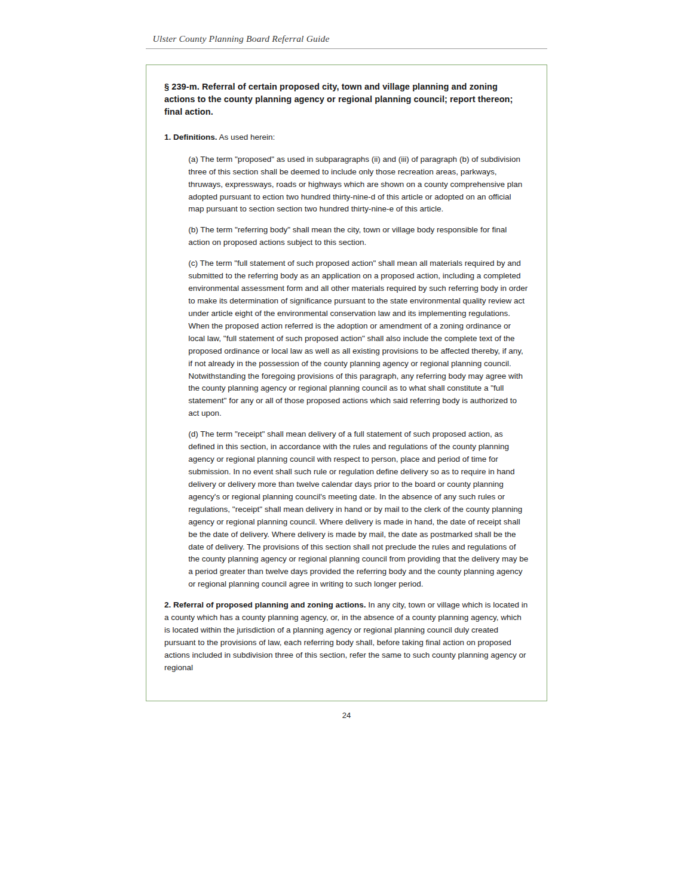Ulster County Planning Board Referral Guide
§ 239-m. Referral of certain proposed city, town and village planning and zoning actions to the county planning agency or regional planning council; report thereon; final action.
1. Definitions. As used herein:
(a) The term "proposed" as used in subparagraphs (ii) and (iii) of paragraph (b) of subdivision three of this section shall be deemed to include only those recreation areas, parkways, thruways, expressways, roads or highways which are shown on a county comprehensive plan adopted pursuant to ection two hundred thirty-nine-d of this article or adopted on an official map pursuant to section section two hundred thirty-nine-e of this article.
(b) The term "referring body" shall mean the city, town or village body responsible for final action on proposed actions subject to this section.
(c) The term "full statement of such proposed action" shall mean all materials required by and submitted to the referring body as an application on a proposed action, including a completed environmental assessment form and all other materials required by such referring body in order to make its determination of significance pursuant to the state environmental quality review act under article eight of the environmental conservation law and its implementing regulations. When the proposed action referred is the adoption or amendment of a zoning ordinance or local law, "full statement of such proposed action" shall also include the complete text of the proposed ordinance or local law as well as all existing provisions to be affected thereby, if any, if not already in the possession of the county planning agency or regional planning council. Notwithstanding the foregoing provisions of this paragraph, any referring body may agree with the county planning agency or regional planning council as to what shall constitute a "full statement" for any or all of those proposed actions which said referring body is authorized to act upon.
(d) The term "receipt" shall mean delivery of a full statement of such proposed action, as defined in this section, in accordance with the rules and regulations of the county planning agency or regional planning council with respect to person, place and period of time for submission. In no event shall such rule or regulation define delivery so as to require in hand delivery or delivery more than twelve calendar days prior to the board or county planning agency's or regional planning council's meeting date. In the absence of any such rules or regulations, "receipt" shall mean delivery in hand or by mail to the clerk of the county planning agency or regional planning council. Where delivery is made in hand, the date of receipt shall be the date of delivery. Where delivery is made by mail, the date as postmarked shall be the date of delivery. The provisions of this section shall not preclude the rules and regulations of the county planning agency or regional planning council from providing that the delivery may be a period greater than twelve days provided the referring body and the county planning agency or regional planning council agree in writing to such longer period.
2. Referral of proposed planning and zoning actions. In any city, town or village which is located in a county which has a county planning agency, or, in the absence of a county planning agency, which is located within the jurisdiction of a planning agency or regional planning council duly created pursuant to the provisions of law, each referring body shall, before taking final action on proposed actions included in subdivision three of this section, refer the same to such county planning agency or regional
24